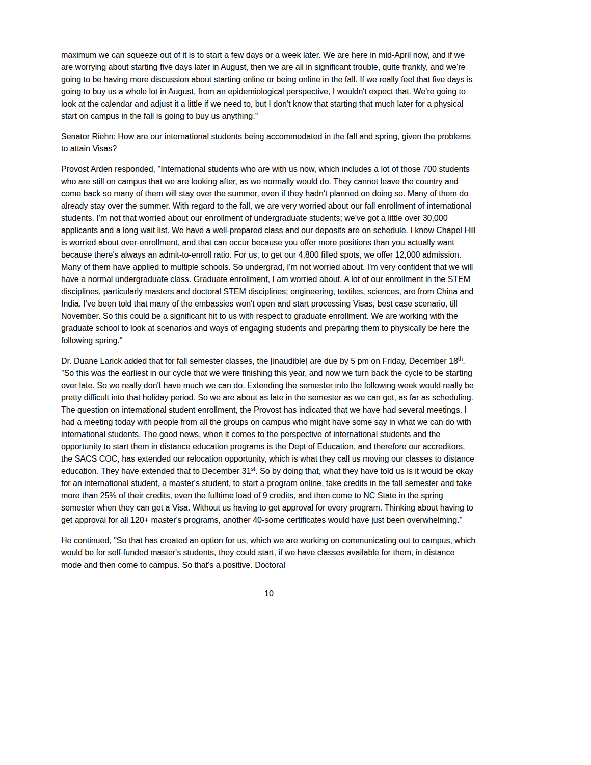maximum we can squeeze out of it is to start a few days or a week later. We are here in mid-April now, and if we are worrying about starting five days later in August, then we are all in significant trouble, quite frankly, and we're going to be having more discussion about starting online or being online in the fall. If we really feel that five days is going to buy us a whole lot in August, from an epidemiological perspective, I wouldn't expect that. We're going to look at the calendar and adjust it a little if we need to, but I don't know that starting that much later for a physical start on campus in the fall is going to buy us anything."
Senator Riehn: How are our international students being accommodated in the fall and spring, given the problems to attain Visas?
Provost Arden responded, "International students who are with us now, which includes a lot of those 700 students who are still on campus that we are looking after, as we normally would do. They cannot leave the country and come back so many of them will stay over the summer, even if they hadn't planned on doing so. Many of them do already stay over the summer. With regard to the fall, we are very worried about our fall enrollment of international students. I'm not that worried about our enrollment of undergraduate students; we've got a little over 30,000 applicants and a long wait list. We have a well-prepared class and our deposits are on schedule. I know Chapel Hill is worried about over-enrollment, and that can occur because you offer more positions than you actually want because there's always an admit-to-enroll ratio. For us, to get our 4,800 filled spots, we offer 12,000 admission. Many of them have applied to multiple schools. So undergrad, I'm not worried about. I'm very confident that we will have a normal undergraduate class. Graduate enrollment, I am worried about. A lot of our enrollment in the STEM disciplines, particularly masters and doctoral STEM disciplines; engineering, textiles, sciences, are from China and India. I've been told that many of the embassies won't open and start processing Visas, best case scenario, till November. So this could be a significant hit to us with respect to graduate enrollment. We are working with the graduate school to look at scenarios and ways of engaging students and preparing them to physically be here the following spring."
Dr. Duane Larick added that for fall semester classes, the [inaudible] are due by 5 pm on Friday, December 18th. "So this was the earliest in our cycle that we were finishing this year, and now we turn back the cycle to be starting over late. So we really don't have much we can do. Extending the semester into the following week would really be pretty difficult into that holiday period. So we are about as late in the semester as we can get, as far as scheduling. The question on international student enrollment, the Provost has indicated that we have had several meetings. I had a meeting today with people from all the groups on campus who might have some say in what we can do with international students. The good news, when it comes to the perspective of international students and the opportunity to start them in distance education programs is the Dept of Education, and therefore our accreditors, the SACS COC, has extended our relocation opportunity, which is what they call us moving our classes to distance education. They have extended that to December 31st. So by doing that, what they have told us is it would be okay for an international student, a master's student, to start a program online, take credits in the fall semester and take more than 25% of their credits, even the fulltime load of 9 credits, and then come to NC State in the spring semester when they can get a Visa. Without us having to get approval for every program. Thinking about having to get approval for all 120+ master's programs, another 40-some certificates would have just been overwhelming."
He continued, "So that has created an option for us, which we are working on communicating out to campus, which would be for self-funded master's students, they could start, if we have classes available for them, in distance mode and then come to campus. So that's a positive. Doctoral
10